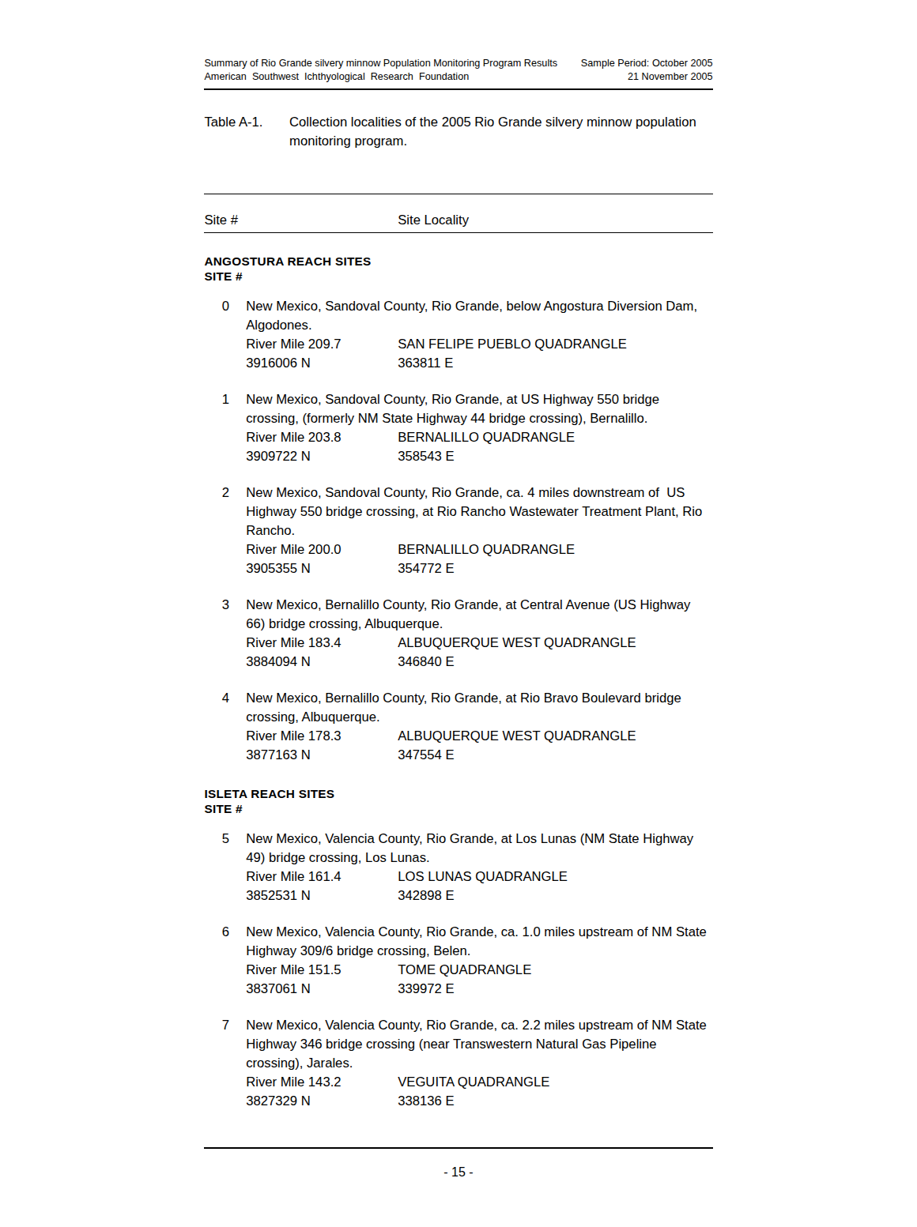Summary of Rio Grande silvery minnow Population Monitoring Program Results
Sample Period: October 2005
American Southwest Ichthyological Research Foundation
21 November 2005
Table A-1.
Collection localities of the 2005 Rio Grande silvery minnow population monitoring program.
Site #
Site Locality
ANGOSTURA REACH SITESSITE #
0
New Mexico, Sandoval County, Rio Grande, below Angostura Diversion Dam, Algodones.
River Mile 209.7 SAN FELIPE PUEBLO QUADRANGLE
3916006 N 363811 E
1
New Mexico, Sandoval County, Rio Grande, at US Highway 550 bridge crossing, (formerly NM State Highway 44 bridge crossing), Bernalillo.
River Mile 203.8 BERNALILLO QUADRANGLE
3909722 N 358543 E
2
New Mexico, Sandoval County, Rio Grande, ca. 4 miles downstream of US Highway 550 bridge crossing, at Rio Rancho Wastewater Treatment Plant, Rio Rancho.
River Mile 200.0 BERNALILLO QUADRANGLE
3905355 N 354772 E
3
New Mexico, Bernalillo County, Rio Grande, at Central Avenue (US Highway 66) bridge crossing, Albuquerque.
River Mile 183.4 ALBUQUERQUE WEST QUADRANGLE
3884094 N 346840 E
4
New Mexico, Bernalillo County, Rio Grande, at Rio Bravo Boulevard bridge crossing, Albuquerque.
River Mile 178.3 ALBUQUERQUE WEST QUADRANGLE
3877163 N 347554 E
ISLETA REACH SITESSITE #
5
New Mexico, Valencia County, Rio Grande, at Los Lunas (NM State Highway 49) bridge crossing, Los Lunas.
River Mile 161.4 LOS LUNAS QUADRANGLE
3852531 N 342898 E
6
New Mexico, Valencia County, Rio Grande, ca. 1.0 miles upstream of NM State Highway 309/6 bridge crossing, Belen.
River Mile 151.5 TOME QUADRANGLE
3837061 N 339972 E
7
New Mexico, Valencia County, Rio Grande, ca. 2.2 miles upstream of NM State Highway 346 bridge crossing (near Transwestern Natural Gas Pipeline crossing), Jarales.
River Mile 143.2 VEGUITA QUADRANGLE
3827329 N 338136 E
- 15 -